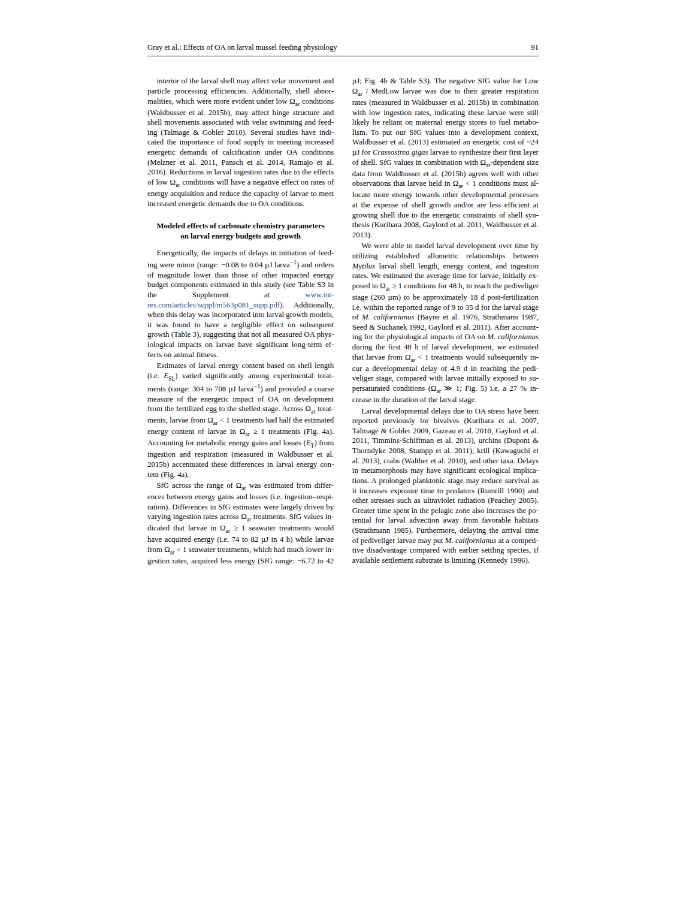Gray et al.: Effects of OA on larval mussel feeding physiology 91
interior of the larval shell may affect velar movement and particle processing efficiencies. Additionally, shell abnormalities, which were more evident under low Ωar conditions (Waldbusser et al. 2015b), may affect hinge structure and shell movements associated with velar swimming and feeding (Talmage & Gobler 2010). Several studies have indicated the importance of food supply in meeting increased energetic demands of calcification under OA conditions (Melzner et al. 2011, Pansch et al. 2014, Ramajo et al. 2016). Reductions in larval ingestion rates due to the effects of low Ωar conditions will have a negative effect on rates of energy acquisition and reduce the capacity of larvae to meet increased energetic demands due to OA conditions.
Modeled effects of carbonate chemistry parameters
on larval energy budgets and growth
Energetically, the impacts of delays in initiation of feeding were minor (range: −0.08 to 0.04 µJ larva−1) and orders of magnitude lower than those of other impacted energy budget components estimated in this study (see Table S3 in the Supplement at www.int-res.com/articles/suppl/m563p081_supp.pdf). Additionally, when this delay was incorporated into larval growth models, it was found to have a negligible effect on subsequent growth (Table 3), suggesting that not all measured OA physiological impacts on larvae have significant long-term effects on animal fitness.
Estimates of larval energy content based on shell length (i.e. ESL) varied significantly among experimental treatments (range: 304 to 708 µJ larva−1) and provided a coarse measure of the energetic impact of OA on development from the fertilized egg to the shelled stage. Across Ωar treatments, larvae from Ωar < 1 treatments had half the estimated energy content of larvae in Ωar ≥ 1 treatments (Fig. 4a). Accounting for metabolic energy gains and losses (ET) from ingestion and respiration (measured in Waldbusser et al. 2015b) accentuated these differences in larval energy content (Fig. 4a).
SfG across the range of Ωar was estimated from differences between energy gains and losses (i.e. ingestion–respiration). Differences in SfG estimates were largely driven by varying ingestion rates across Ωar treatments. SfG values indicated that larvae in Ωar ≥ 1 seawater treatments would have acquired energy (i.e. 74 to 82 µJ in 4 h) while larvae from Ωar < 1 seawater treatments, which had much lower ingestion rates, acquired less energy (SfG range: −6.72 to 42 µJ; Fig. 4b & Table S3). The negative SfG value for Low Ωar / MedLow larvae was due to their greater respiration rates (measured in Waldbusser et al. 2015b) in combination with low ingestion rates, indicating these larvae were still likely be reliant on maternal energy stores to fuel metabolism. To put our SfG values into a development context, Waldbusser et al. (2013) estimated an energetic cost of ~24 µJ for Crassostrea gigas larvae to synthesize their first layer of shell. SfG values in combination with Ωar-dependent size data from Waldbusser et al. (2015b) agrees well with other observations that larvae held in Ωar < 1 conditions must allocate more energy towards other developmental processes at the expense of shell growth and/or are less efficient at growing shell due to the energetic constraints of shell synthesis (Kurihara 2008, Gaylord et al. 2011, Waldbusser et al. 2013).
We were able to model larval development over time by utilizing established allometric relationships between Mytilus larval shell length, energy content, and ingestion rates. We estimated the average time for larvae, initially exposed to Ωar ≥ 1 conditions for 48 h, to reach the pediveliger stage (260 µm) to be approximately 18 d post-fertilization i.e. within the reported range of 9 to 35 d for the larval stage of M. californianus (Bayne et al. 1976, Strathmann 1987, Seed & Suchanek 1992, Gaylord et al. 2011). After accounting for the physiological impacts of OA on M. californianus during the first 48 h of larval development, we estimated that larvae from Ωar < 1 treatments would subsequently incur a developmental delay of 4.9 d in reaching the pediveliger stage, compared with larvae initially exposed to supersaturated conditions (Ωar ≫ 1; Fig. 5) i.e. a 27 % increase in the duration of the larval stage.
Larval developmental delays due to OA stress have been reported previously for bivalves (Kurihara et al. 2007, Talmage & Gobler 2009, Gazeau et al. 2010, Gaylord et al. 2011, Timmins-Schiffman et al. 2013), urchins (Dupont & Thorndyke 2008, Stumpp et al. 2011), krill (Kawaguchi et al. 2013), crabs (Walther et al. 2010), and other taxa. Delays in metamorphosis may have significant ecological implications. A prolonged planktonic stage may reduce survival as it increases exposure time to predators (Rumrill 1990) and other stresses such as ultraviolet radiation (Peachey 2005). Greater time spent in the pelagic zone also increases the potential for larval advection away from favorable habitats (Strathmann 1985). Furthermore, delaying the arrival time of pediveliger larvae may put M. californianus at a competitive disadvantage compared with earlier settling species, if available settlement substrate is limiting (Kennedy 1996).